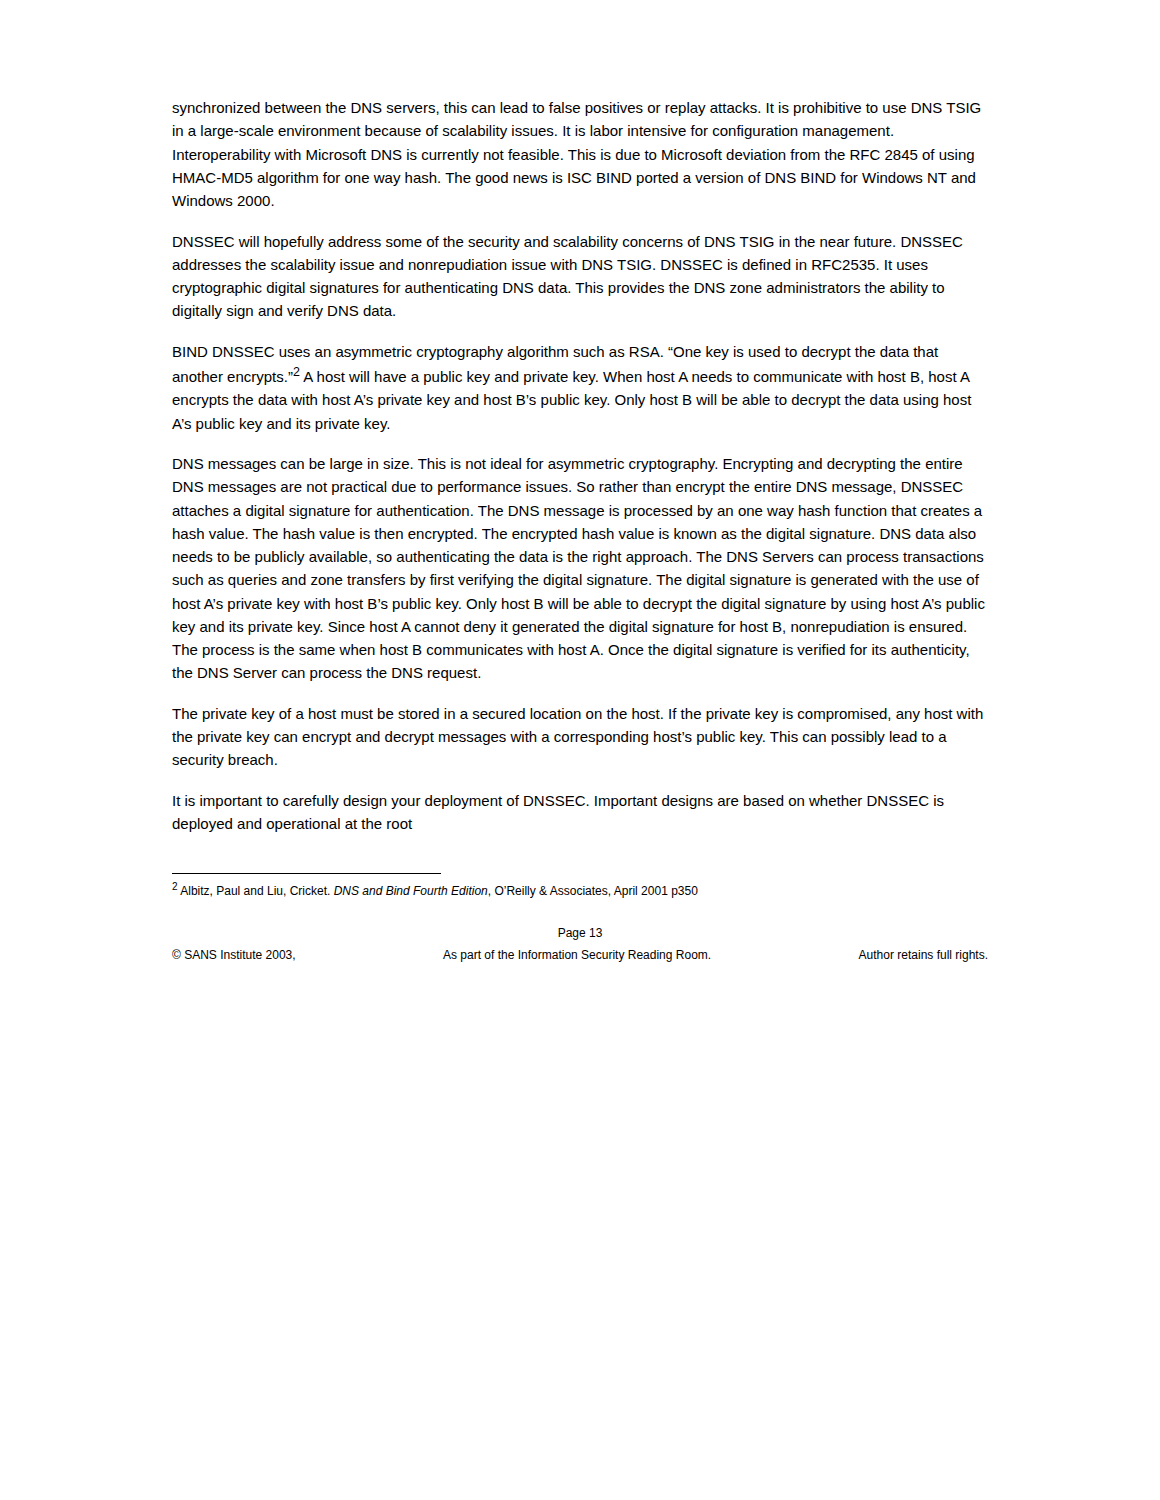synchronized between the DNS servers, this can lead to false positives or replay attacks. It is prohibitive to use DNS TSIG in a large-scale environment because of scalability issues. It is labor intensive for configuration management. Interoperability with Microsoft DNS is currently not feasible. This is due to Microsoft deviation from the RFC 2845 of using HMAC-MD5 algorithm for one way hash. The good news is ISC BIND ported a version of DNS BIND for Windows NT and Windows 2000.
DNSSEC will hopefully address some of the security and scalability concerns of DNS TSIG in the near future. DNSSEC addresses the scalability issue and nonrepudiation issue with DNS TSIG. DNSSEC is defined in RFC2535. It uses cryptographic digital signatures for authenticating DNS data. This provides the DNS zone administrators the ability to digitally sign and verify DNS data.
BIND DNSSEC uses an asymmetric cryptography algorithm such as RSA. “One key is used to decrypt the data that another encrypts.”2 A host will have a public key and private key. When host A needs to communicate with host B, host A encrypts the data with host A’s private key and host B’s public key. Only host B will be able to decrypt the data using host A’s public key and its private key.
DNS messages can be large in size. This is not ideal for asymmetric cryptography. Encrypting and decrypting the entire DNS messages are not practical due to performance issues. So rather than encrypt the entire DNS message, DNSSEC attaches a digital signature for authentication. The DNS message is processed by an one way hash function that creates a hash value. The hash value is then encrypted. The encrypted hash value is known as the digital signature. DNS data also needs to be publicly available, so authenticating the data is the right approach. The DNS Servers can process transactions such as queries and zone transfers by first verifying the digital signature. The digital signature is generated with the use of host A’s private key with host B’s public key. Only host B will be able to decrypt the digital signature by using host A’s public key and its private key. Since host A cannot deny it generated the digital signature for host B, nonrepudiation is ensured. The process is the same when host B communicates with host A. Once the digital signature is verified for its authenticity, the DNS Server can process the DNS request.
The private key of a host must be stored in a secured location on the host. If the private key is compromised, any host with the private key can encrypt and decrypt messages with a corresponding host’s public key. This can possibly lead to a security breach.
It is important to carefully design your deployment of DNSSEC. Important designs are based on whether DNSSEC is deployed and operational at the root
2 Albitz, Paul and Liu, Cricket. DNS and Bind Fourth Edition, O’Reilly & Associates, April 2001 p350
Page 13
© SANS Institute 2003, As part of the Information Security Reading Room. Author retains full rights.